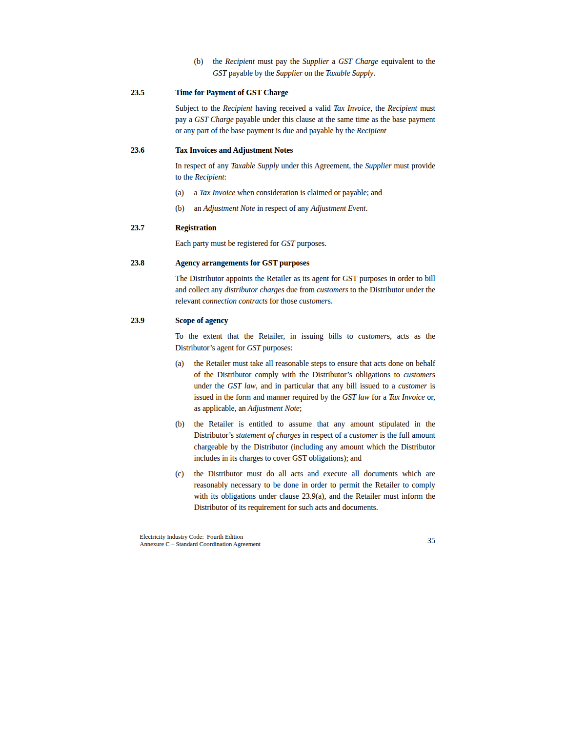(b)
the Recipient must pay the Supplier a GST Charge equivalent to the GST payable by the Supplier on the Taxable Supply.
23.5
Time for Payment of GST Charge
Subject to the Recipient having received a valid Tax Invoice, the Recipient must pay a GST Charge payable under this clause at the same time as the base payment or any part of the base payment is due and payable by the Recipient
23.6
Tax Invoices and Adjustment Notes
In respect of any Taxable Supply under this Agreement, the Supplier must provide to the Recipient:
(a)
a Tax Invoice when consideration is claimed or payable; and
(b)
an Adjustment Note in respect of any Adjustment Event.
23.7
Registration
Each party must be registered for GST purposes.
23.8
Agency arrangements for GST purposes
The Distributor appoints the Retailer as its agent for GST purposes in order to bill and collect any distributor charges due from customers to the Distributor under the relevant connection contracts for those customers.
23.9
Scope of agency
To the extent that the Retailer, in issuing bills to customers, acts as the Distributor’s agent for GST purposes:
(a)
the Retailer must take all reasonable steps to ensure that acts done on behalf of the Distributor comply with the Distributor’s obligations to customers under the GST law, and in particular that any bill issued to a customer is issued in the form and manner required by the GST law for a Tax Invoice or, as applicable, an Adjustment Note;
(b)
the Retailer is entitled to assume that any amount stipulated in the Distributor’s statement of charges in respect of a customer is the full amount chargeable by the Distributor (including any amount which the Distributor includes in its charges to cover GST obligations); and
(c)
the Distributor must do all acts and execute all documents which are reasonably necessary to be done in order to permit the Retailer to comply with its obligations under clause 23.9(a), and the Retailer must inform the Distributor of its requirement for such acts and documents.
Electricity Industry Code: Fourth Edition
Annexure C – Standard Coordination Agreement
35